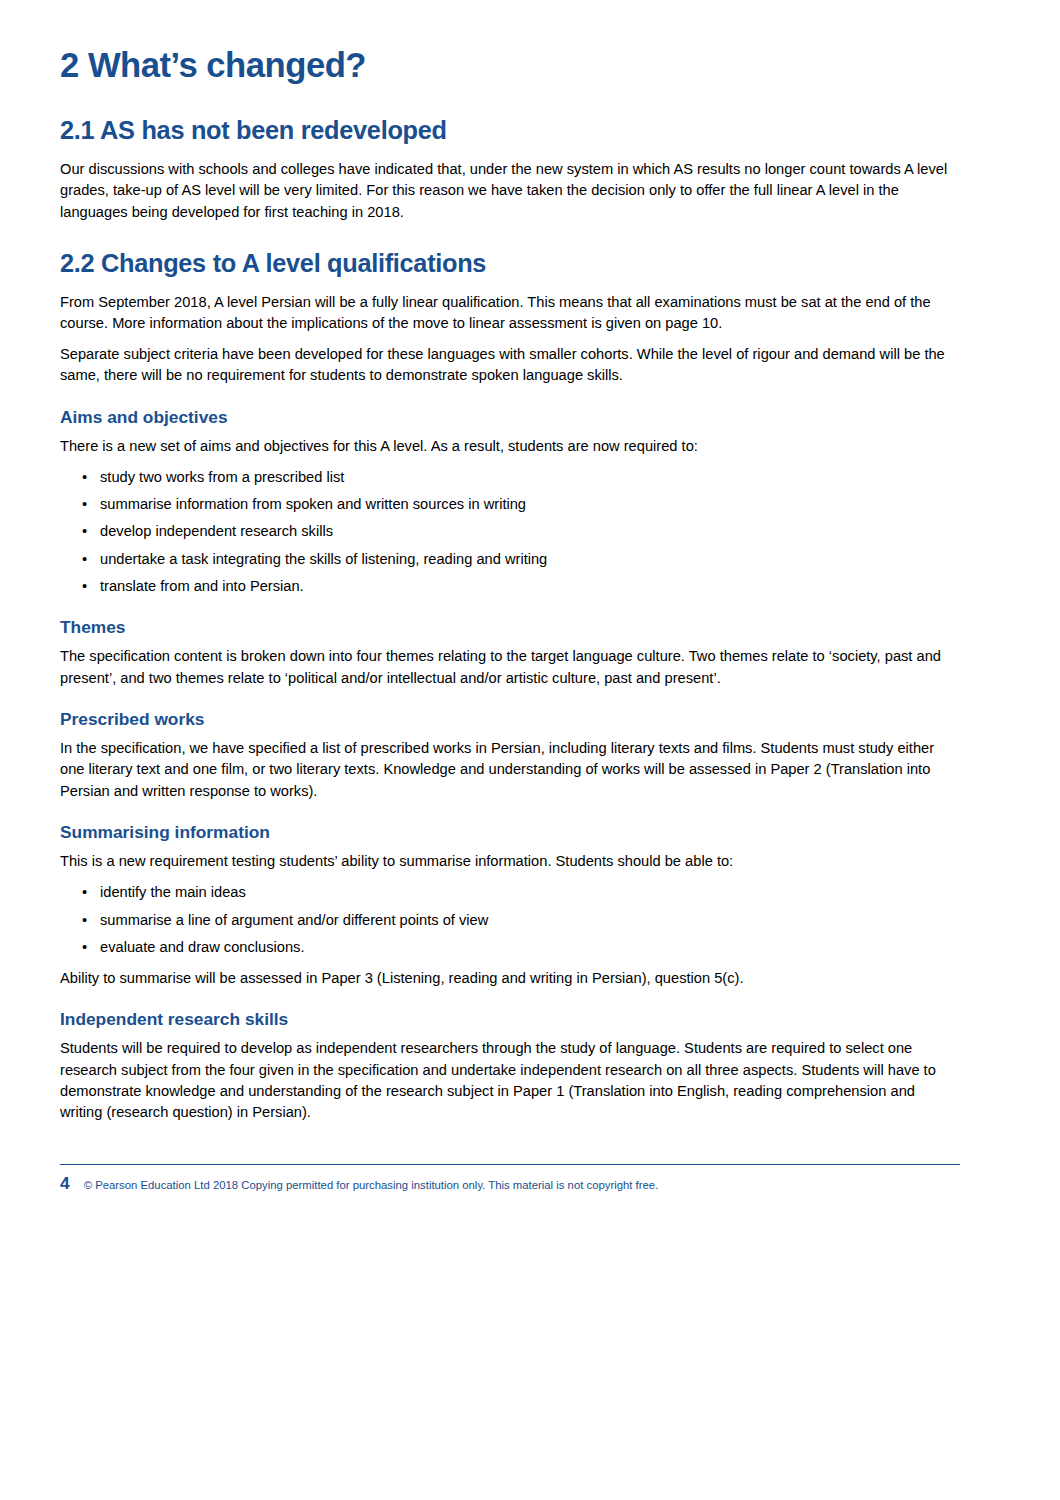2 What’s changed?
2.1 AS has not been redeveloped
Our discussions with schools and colleges have indicated that, under the new system in which AS results no longer count towards A level grades, take-up of AS level will be very limited. For this reason we have taken the decision only to offer the full linear A level in the languages being developed for first teaching in 2018.
2.2 Changes to A level qualifications
From September 2018, A level Persian will be a fully linear qualification. This means that all examinations must be sat at the end of the course. More information about the implications of the move to linear assessment is given on page 10.
Separate subject criteria have been developed for these languages with smaller cohorts. While the level of rigour and demand will be the same, there will be no requirement for students to demonstrate spoken language skills.
Aims and objectives
There is a new set of aims and objectives for this A level. As a result, students are now required to:
study two works from a prescribed list
summarise information from spoken and written sources in writing
develop independent research skills
undertake a task integrating the skills of listening, reading and writing
translate from and into Persian.
Themes
The specification content is broken down into four themes relating to the target language culture. Two themes relate to ‘society, past and present’, and two themes relate to ‘political and/or intellectual and/or artistic culture, past and present’.
Prescribed works
In the specification, we have specified a list of prescribed works in Persian, including literary texts and films. Students must study either one literary text and one film, or two literary texts. Knowledge and understanding of works will be assessed in Paper 2 (Translation into Persian and written response to works).
Summarising information
This is a new requirement testing students’ ability to summarise information. Students should be able to:
identify the main ideas
summarise a line of argument and/or different points of view
evaluate and draw conclusions.
Ability to summarise will be assessed in Paper 3 (Listening, reading and writing in Persian), question 5(c).
Independent research skills
Students will be required to develop as independent researchers through the study of language. Students are required to select one research subject from the four given in the specification and undertake independent research on all three aspects. Students will have to demonstrate knowledge and understanding of the research subject in Paper 1 (Translation into English, reading comprehension and writing (research question) in Persian).
4 © Pearson Education Ltd 2018 Copying permitted for purchasing institution only. This material is not copyright free.